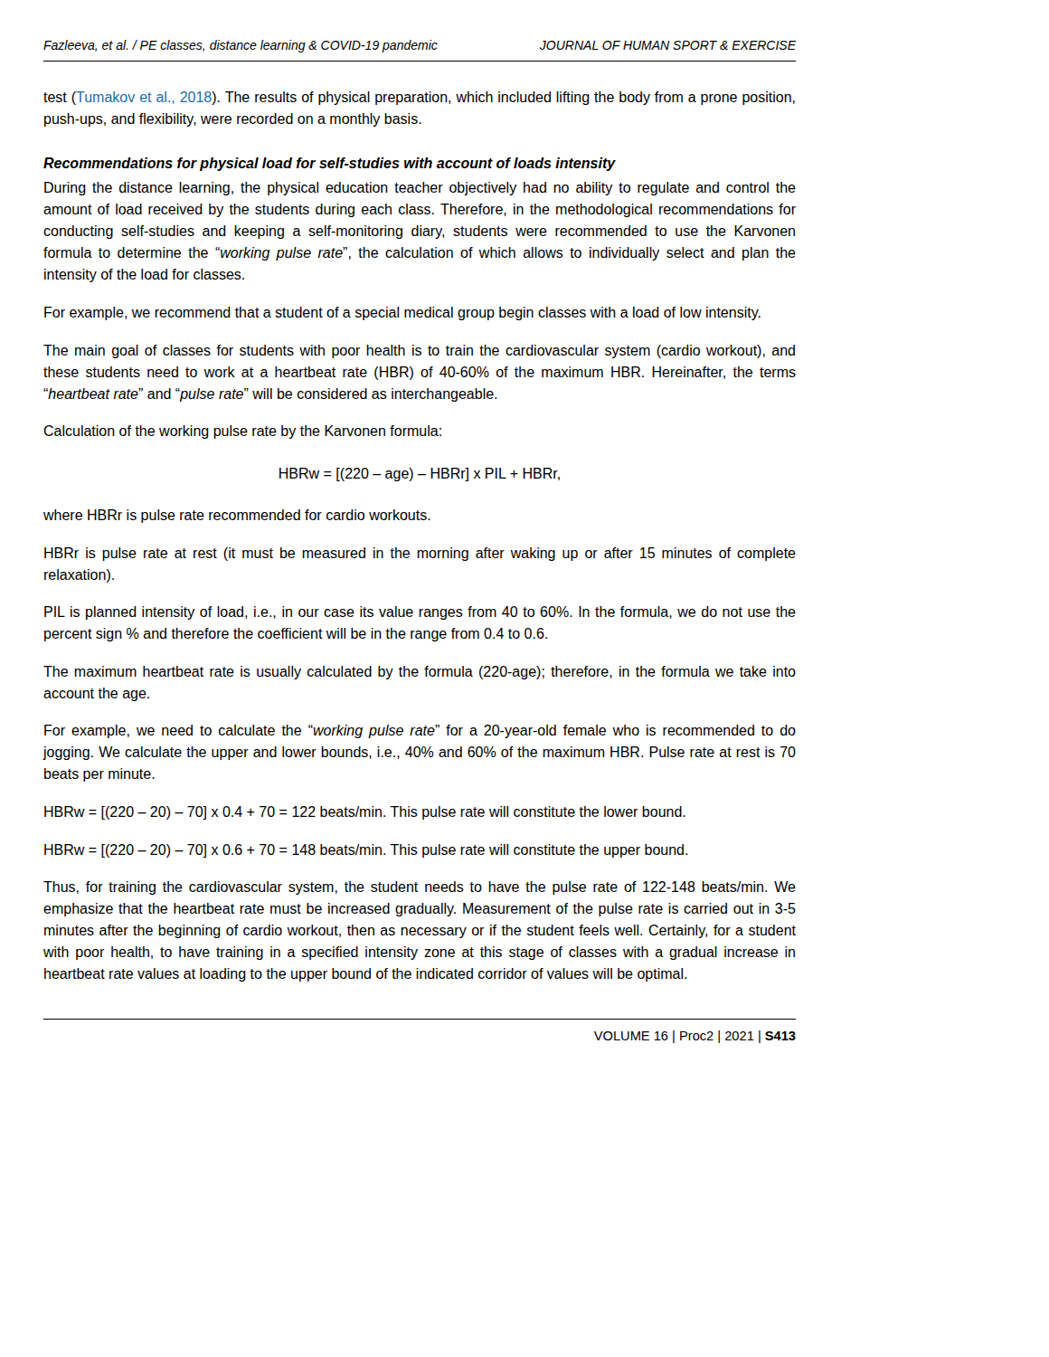Fazleeva, et al. / PE classes, distance learning & COVID-19 pandemic
JOURNAL OF HUMAN SPORT & EXERCISE
test (Tumakov et al., 2018). The results of physical preparation, which included lifting the body from a prone position, push-ups, and flexibility, were recorded on a monthly basis.
Recommendations for physical load for self-studies with account of loads intensity
During the distance learning, the physical education teacher objectively had no ability to regulate and control the amount of load received by the students during each class. Therefore, in the methodological recommendations for conducting self-studies and keeping a self-monitoring diary, students were recommended to use the Karvonen formula to determine the “working pulse rate”, the calculation of which allows to individually select and plan the intensity of the load for classes.
For example, we recommend that a student of a special medical group begin classes with a load of low intensity.
The main goal of classes for students with poor health is to train the cardiovascular system (cardio workout), and these students need to work at a heartbeat rate (HBR) of 40-60% of the maximum HBR. Hereinafter, the terms “heartbeat rate” and “pulse rate” will be considered as interchangeable.
Calculation of the working pulse rate by the Karvonen formula:
HBRw = [(220 – age) – HBRr] x PIL + HBRr,
where HBRr is pulse rate recommended for cardio workouts.
HBRr is pulse rate at rest (it must be measured in the morning after waking up or after 15 minutes of complete relaxation).
PIL is planned intensity of load, i.e., in our case its value ranges from 40 to 60%. In the formula, we do not use the percent sign % and therefore the coefficient will be in the range from 0.4 to 0.6.
The maximum heartbeat rate is usually calculated by the formula (220-age); therefore, in the formula we take into account the age.
For example, we need to calculate the “working pulse rate” for a 20-year-old female who is recommended to do jogging. We calculate the upper and lower bounds, i.e., 40% and 60% of the maximum HBR. Pulse rate at rest is 70 beats per minute.
HBRw = [(220 – 20) – 70] x 0.4 + 70 = 122 beats/min. This pulse rate will constitute the lower bound.
HBRw = [(220 – 20) – 70] x 0.6 + 70 = 148 beats/min. This pulse rate will constitute the upper bound.
Thus, for training the cardiovascular system, the student needs to have the pulse rate of 122-148 beats/min. We emphasize that the heartbeat rate must be increased gradually. Measurement of the pulse rate is carried out in 3-5 minutes after the beginning of cardio workout, then as necessary or if the student feels well. Certainly, for a student with poor health, to have training in a specified intensity zone at this stage of classes with a gradual increase in heartbeat rate values at loading to the upper bound of the indicated corridor of values will be optimal.
VOLUME 16 | Proc2 | 2021 | S413